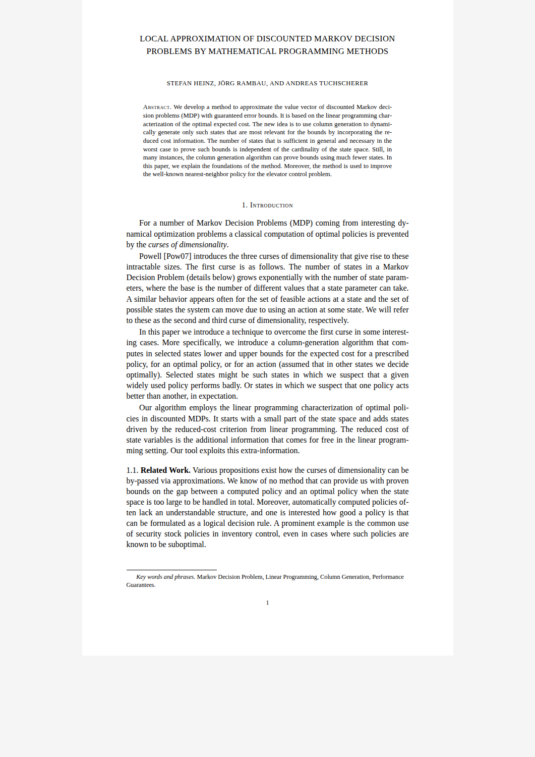Local Approximation of Discounted Markov Decision
Problems by Mathematical Programming Methods
Stefan Heinz, Jörg Rambau, and Andreas Tuchscherer
Abstract. We develop a method to approximate the value vector of discounted Markov decision problems (MDP) with guaranteed error bounds. It is based on the linear pro­gramming characterization of the optimal expected cost. The new idea is to use column generation to dynamically generate only such states that are most relevant for the bounds by incorporating the reduced cost information. The number of states that is sufficient in general and necessary in the worst case to prove such bounds is independent of the cardinality of the state space. Still, in many instances, the column generation algorithm can prove bounds using much fewer states. In this paper, we explain the foundations of the method. Moreover, the method is used to improve the well-known nearest-neighbor policy for the elevator control problem.
1. Introduction
For a number of Markov Decision Problems (MDP) coming from interesting dynamical optimization problems a classical computation of optimal policies is prevented by the curses of dimensionality.
Powell [Pow07] introduces the three curses of dimensionality that give rise to these intractable sizes. The first curse is as follows. The number of states in a Markov Decision Problem (details below) grows exponentially with the number of state parameters, where the base is the number of different values that a state parameter can take. A similar behavior appears often for the set of feasible actions at a state and the set of possible states the system can move due to using an action at some state. We will refer to these as the second and third curse of dimensionality, respectively.
In this paper we introduce a technique to overcome the first curse in some interesting cases. More specifically, we introduce a column-generation algorithm that computes in selected states lower and upper bounds for the expected cost for a prescribed policy, for an optimal policy, or for an action (assumed that in other states we decide optimally). Selected states might be such states in which we suspect that a given widely used policy performs badly. Or states in which we suspect that one policy acts better than another, in expectation.
Our algorithm employs the linear programming characterization of optimal policies in discounted MDPs. It starts with a small part of the state space and adds states driven by the reduced-cost criterion from linear programming. The reduced cost of state variables is the additional information that comes for free in the linear programming setting. Our tool exploits this extra-information.
1.1. Related Work. Various propositions exist how the curses of dimensionality can be by-passed via approximations. We know of no method that can provide us with proven bounds on the gap between a computed policy and an optimal policy when the state space is too large to be handled in total. Moreover, automatically computed policies often lack an understandable structure, and one is interested how good a policy is that can be formulated as a logical decision rule. A prominent example is the common use of security stock policies in inventory control, even in cases where such policies are known to be suboptimal.
Key words and phrases. Markov Decision Problem, Linear Programming, Column Generation, Performance Guarantees.
1